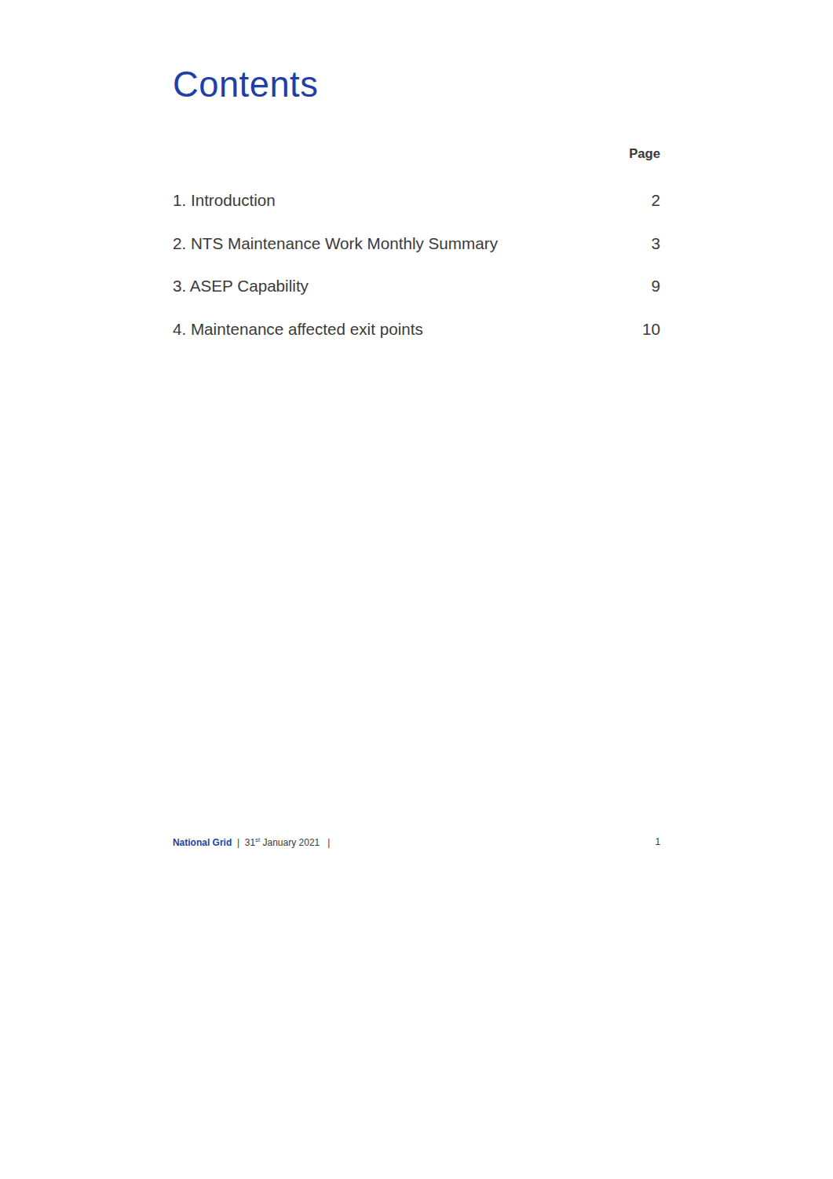Contents
| | Page |
| --- | --- |
| 1. Introduction | 2 |
| 2. NTS Maintenance Work Monthly Summary | 3 |
| 3. ASEP Capability | 9 |
| 4. Maintenance affected exit points | 10 |
National Grid | 31st January 2021 |
1